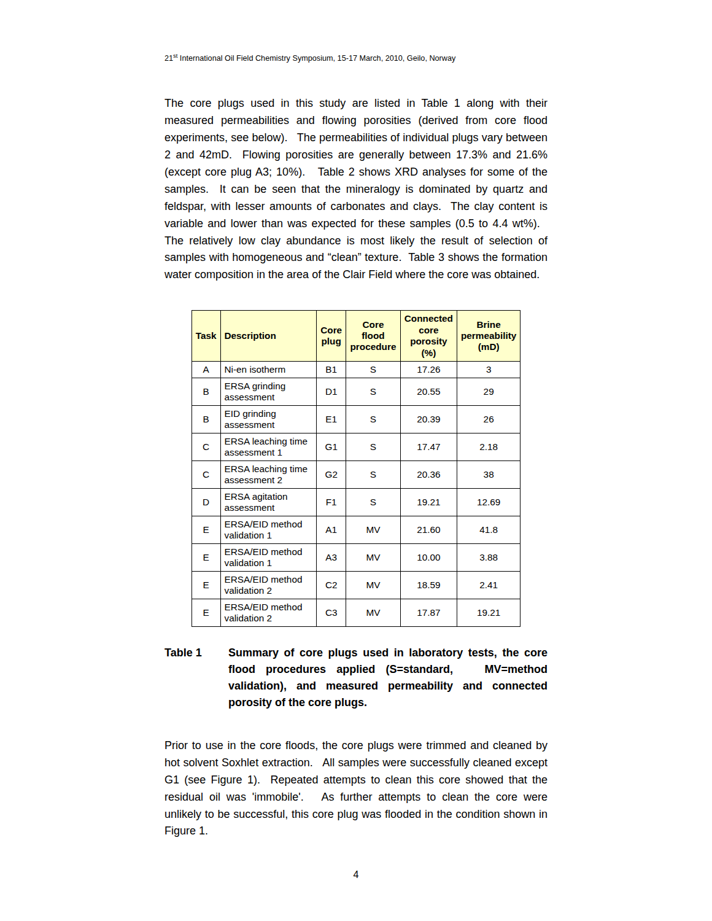21st International Oil Field Chemistry Symposium, 15-17 March, 2010, Geilo, Norway
The core plugs used in this study are listed in Table 1 along with their measured permeabilities and flowing porosities (derived from core flood experiments, see below). The permeabilities of individual plugs vary between 2 and 42mD. Flowing porosities are generally between 17.3% and 21.6% (except core plug A3; 10%). Table 2 shows XRD analyses for some of the samples. It can be seen that the mineralogy is dominated by quartz and feldspar, with lesser amounts of carbonates and clays. The clay content is variable and lower than was expected for these samples (0.5 to 4.4 wt%). The relatively low clay abundance is most likely the result of selection of samples with homogeneous and “clean” texture. Table 3 shows the formation water composition in the area of the Clair Field where the core was obtained.
| Task | Description | Core plug | Core flood procedure | Connected core porosity (%) | Brine permeability (mD) |
| --- | --- | --- | --- | --- | --- |
| A | Ni-en isotherm | B1 | S | 17.26 | 3 |
| B | ERSA grinding assessment | D1 | S | 20.55 | 29 |
| B | EID grinding assessment | E1 | S | 20.39 | 26 |
| C | ERSA leaching time assessment 1 | G1 | S | 17.47 | 2.18 |
| C | ERSA leaching time assessment 2 | G2 | S | 20.36 | 38 |
| D | ERSA agitation assessment | F1 | S | 19.21 | 12.69 |
| E | ERSA/EID method validation 1 | A1 | MV | 21.60 | 41.8 |
| E | ERSA/EID method validation 1 | A3 | MV | 10.00 | 3.88 |
| E | ERSA/EID method validation 2 | C2 | MV | 18.59 | 2.41 |
| E | ERSA/EID method validation 2 | C3 | MV | 17.87 | 19.21 |
Table 1
Summary of core plugs used in laboratory tests, the core flood procedures applied (S=standard, MV=method validation), and measured permeability and connected porosity of the core plugs.
Prior to use in the core floods, the core plugs were trimmed and cleaned by hot solvent Soxhlet extraction. All samples were successfully cleaned except G1 (see Figure 1). Repeated attempts to clean this core showed that the residual oil was 'immobile'. As further attempts to clean the core were unlikely to be successful, this core plug was flooded in the condition shown in Figure 1.
4